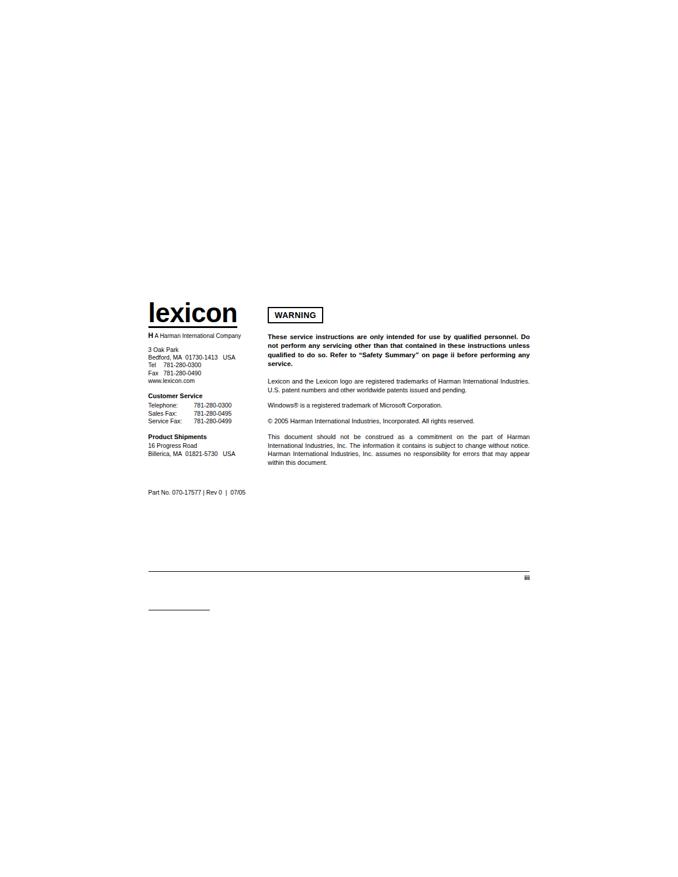lexicon
H A Harman International Company
3 Oak Park Bedford, MA 01730-1413 USA Tel781-280-0300 Fax781-280-0490 www.lexicon.com
Customer Service
Telephone: 781-280-0300
Sales Fax: 781-280-0495
Service Fax: 781-280-0499
Product Shipments
16 Progress Road
Billerica, MA 01821-5730 USA
Part No. 070-17577 | Rev 0 | 07/05
WARNING
These service instructions are only intended for use by qualified personnel. Do not perform any servicing other than that contained in these instructions unless qualified to do so. Refer to “Safety Summary” on page ii before performing any service.
Lexicon and the Lexicon logo are registered trademarks of Harman International Industries. U.S. patent numbers and other worldwide patents issued and pending.
Windows® is a registered trademark of Microsoft Corporation.
© 2005 Harman International Industries, Incorporated. All rights reserved.
This document should not be construed as a commitment on the part of Harman International Industries, Inc. The information it contains is subject to change without notice. Harman International Industries, Inc. assumes no responsibility for errors that may appear within this document.
iii